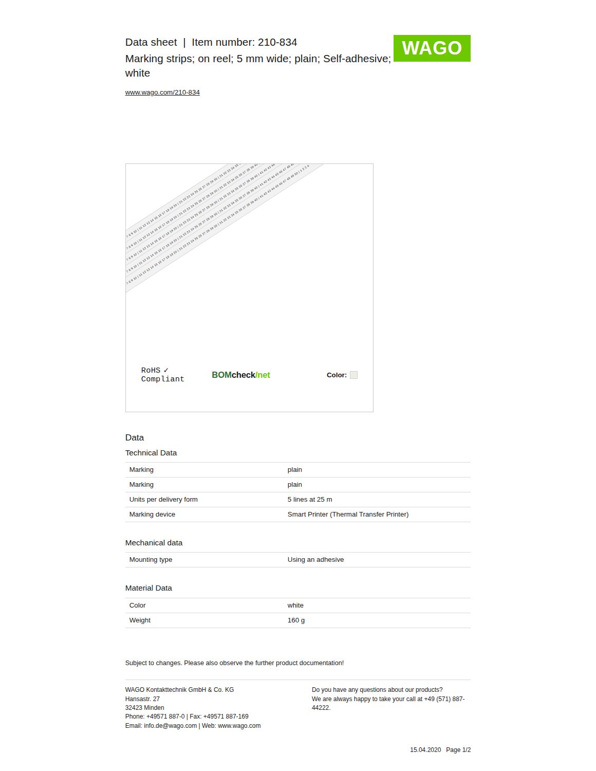Data sheet | Item number: 210-834
Marking strips; on reel; 5 mm wide; plain; Self-adhesive; white
www.wago.com/210-834
WAGO
1 2 3 4 5 6 7 8 9 10 | 11 12 13 14 15 16 17 18 19 20 | 21 22 23 24 25 26 27 28 29 30 | 31 32 33 34 35 36 37 38 39 40 | 41 42 43 44 45 46 47 48 49 50 | 1 2 3 4
1 2 3 4 5 6 7 8 9 10 | 11 12 13 14 15 16 17 18 19 20 | 21 22 23 24 25 26 27 28 29 30 | 31 32 33 34 35 36 37 38 39 40 | 41 42 43 44 45 46 47 48 49 50 | 1 2 3 4
1 2 3 4 5 6 7 8 9 10 | 11 12 13 14 15 16 17 18 19 20 | 21 22 23 24 25 26 27 28 29 30 | 31 32 33 34 35 36 37 38 39 40 | 41 42 43 44 45 46 47 48 49 50 | 1 2 3 4
1 2 3 4 5 6 7 8 9 10 | 11 12 13 14 15 16 17 18 19 20 | 21 22 23 24 25 26 27 28 29 30 | 31 32 33 34 35 36 37 38 39 40 | 41 42 43 44 45 46 47 48 49 50 | 1 2 3 4
1 2 3 4 5 6 7 8 9 10 | 11 12 13 14 15 16 17 18 19 20 | 21 22 23 24 25 26 27 28 29 30 | 31 32 33 34 35 36 37 38 39 40 | 41 42 43 44 45 46 47 48 49 50 | 1 2 3 4
RoHS✓
Compliant
BOM check/net
Color:
Data
Technical Data
| Marking | plain |
| Marking | plain |
| Units per delivery form | 5 lines at 25 m |
| Marking device | Smart Printer (Thermal Transfer Printer) |
Mechanical data
| Mounting type | Using an adhesive |
Material Data
| Color | white |
| Weight | 160 g |
Subject to changes. Please also observe the further product documentation!
WAGO Kontakttechnik GmbH & Co. KG
Hansastr. 27
32423 Minden
Phone: +49571 887-0 | Fax: +49571 887-169
Email: info.de@wago.com | Web: www.wago.com
Do you have any questions about our products?
We are always happy to take your call at +49 (571) 887-44222.
15.04.2020 Page 1/2